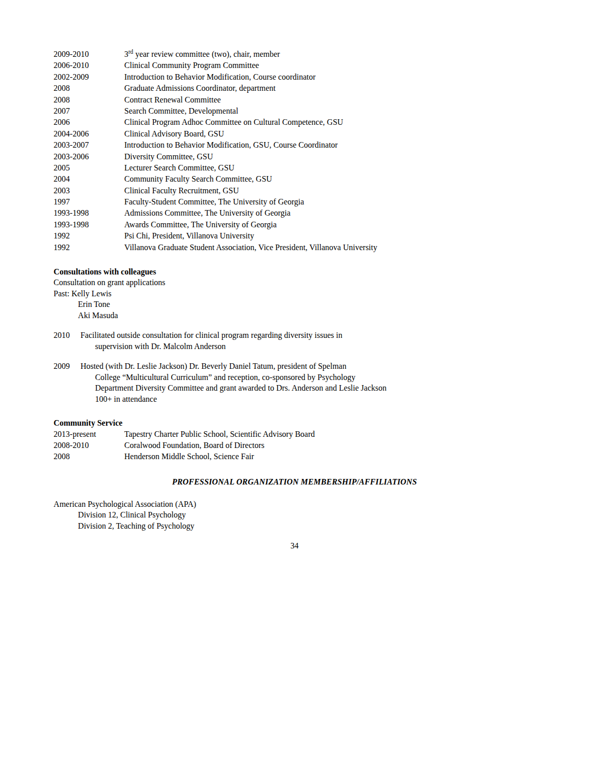| 2009-2010 | 3 rd year review committee (two), chair, member |
| 2006-2010 | Clinical Community Program Committee |
| 2002-2009 | Introduction to Behavior Modification, Course coordinator |
| 2008 | Graduate Admissions Coordinator, department |
| 2008 | Contract Renewal Committee |
| 2007 | Search Committee, Developmental |
| 2006 | Clinical Program Adhoc Committee on Cultural Competence, GSU |
| 2004-2006 | Clinical Advisory Board, GSU |
| 2003-2007 | Introduction to Behavior Modification, GSU, Course Coordinator |
| 2003-2006 | Diversity Committee, GSU |
| 2005 | Lecturer Search Committee, GSU |
| 2004 | Community Faculty Search Committee, GSU |
| 2003 | Clinical Faculty Recruitment, GSU |
| 1997 | Faculty-Student Committee, The University of Georgia |
| 1993-1998 | Admissions Committee, The University of Georgia |
| 1993-1998 | Awards Committee, The University of Georgia |
| 1992 | Psi Chi, President, Villanova University |
| 1992 | Villanova Graduate Student Association, Vice President, Villanova University |
Consultations with colleagues
Consultation on grant applications
Past: Kelly Lewis
Erin Tone
Aki Masuda
2010
Facilitated outside consultation for clinical program regarding diversity issues in
supervision with Dr. Malcolm Anderson
2009
Hosted (with Dr. Leslie Jackson) Dr. Beverly Daniel Tatum, president of Spelman
College “Multicultural Curriculum” and reception, co-sponsored by Psychology
Department Diversity Committee and grant awarded to Drs. Anderson and Leslie Jackson
100+ in attendance
Community Service
| 2013-present | Tapestry Charter Public School, Scientific Advisory Board |
| 2008-2010 | Coralwood Foundation, Board of Directors |
| 2008 | Henderson Middle School, Science Fair |
PROFESSIONAL ORGANIZATION MEMBERSHIP/AFFILIATIONS
American Psychological Association (APA)
Division 12, Clinical Psychology
Division 2, Teaching of Psychology
34